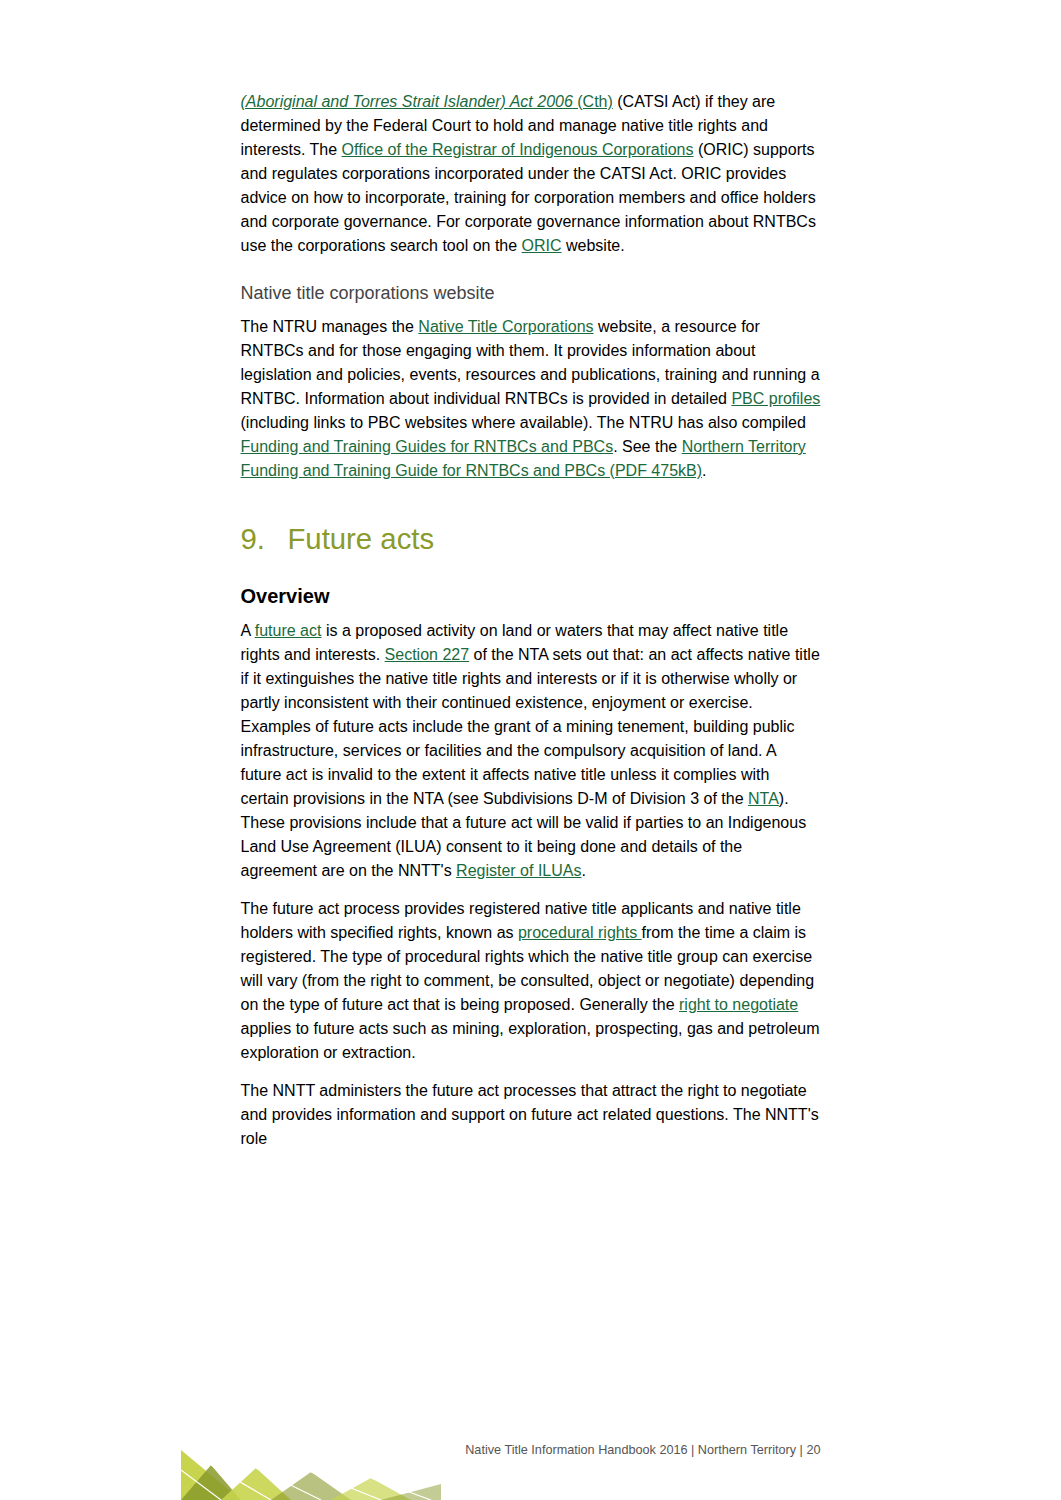(Aboriginal and Torres Strait Islander) Act 2006 (Cth) (CATSI Act) if they are determined by the Federal Court to hold and manage native title rights and interests. The Office of the Registrar of Indigenous Corporations (ORIC) supports and regulates corporations incorporated under the CATSI Act. ORIC provides advice on how to incorporate, training for corporation members and office holders and corporate governance. For corporate governance information about RNTBCs use the corporations search tool on the ORIC website.
Native title corporations website
The NTRU manages the Native Title Corporations website, a resource for RNTBCs and for those engaging with them. It provides information about legislation and policies, events, resources and publications, training and running a RNTBC. Information about individual RNTBCs is provided in detailed PBC profiles (including links to PBC websites where available). The NTRU has also compiled Funding and Training Guides for RNTBCs and PBCs. See the Northern Territory Funding and Training Guide for RNTBCs and PBCs (PDF 475kB).
9. Future acts
Overview
A future act is a proposed activity on land or waters that may affect native title rights and interests. Section 227 of the NTA sets out that: an act affects native title if it extinguishes the native title rights and interests or if it is otherwise wholly or partly inconsistent with their continued existence, enjoyment or exercise. Examples of future acts include the grant of a mining tenement, building public infrastructure, services or facilities and the compulsory acquisition of land. A future act is invalid to the extent it affects native title unless it complies with certain provisions in the NTA (see Subdivisions D-M of Division 3 of the NTA). These provisions include that a future act will be valid if parties to an Indigenous Land Use Agreement (ILUA) consent to it being done and details of the agreement are on the NNTT's Register of ILUAs.
The future act process provides registered native title applicants and native title holders with specified rights, known as procedural rights from the time a claim is registered. The type of procedural rights which the native title group can exercise will vary (from the right to comment, be consulted, object or negotiate) depending on the type of future act that is being proposed. Generally the right to negotiate applies to future acts such as mining, exploration, prospecting, gas and petroleum exploration or extraction.
The NNTT administers the future act processes that attract the right to negotiate and provides information and support on future act related questions. The NNTT's role
Native Title Information Handbook 2016 | Northern Territory | 20